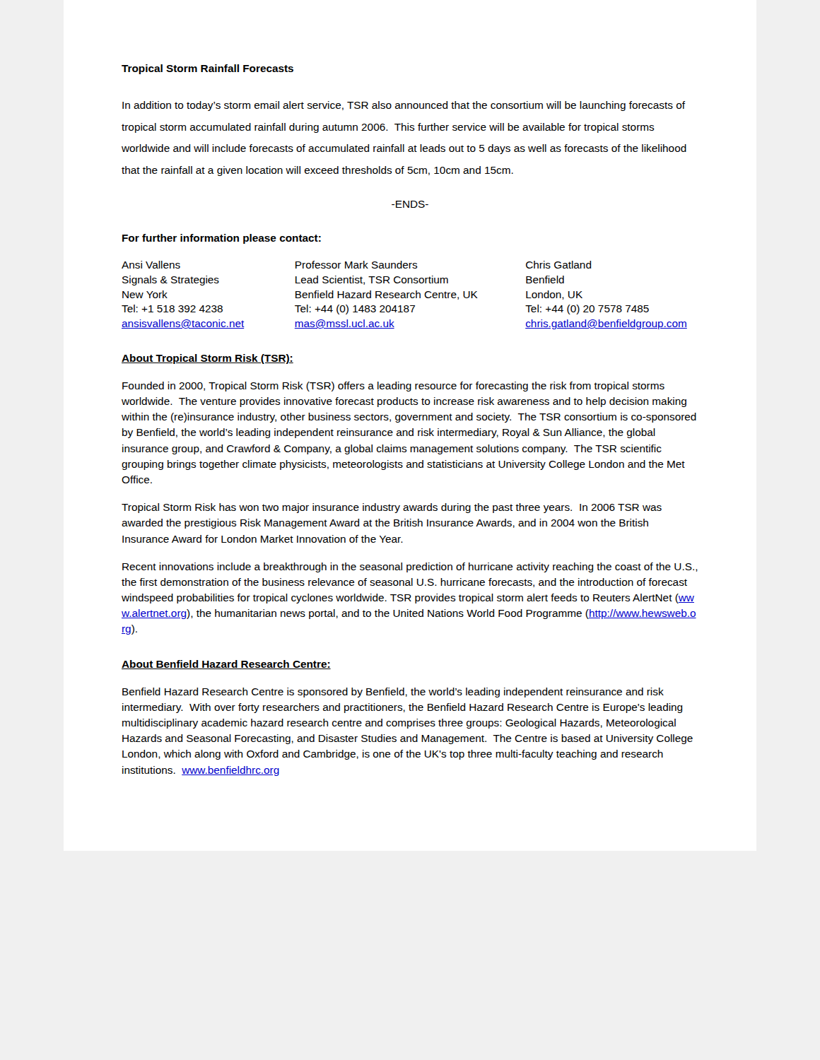Tropical Storm Rainfall Forecasts
In addition to today’s storm email alert service, TSR also announced that the consortium will be launching forecasts of tropical storm accumulated rainfall during autumn 2006. This further service will be available for tropical storms worldwide and will include forecasts of accumulated rainfall at leads out to 5 days as well as forecasts of the likelihood that the rainfall at a given location will exceed thresholds of 5cm, 10cm and 15cm.
-ENDS-
For further information please contact:
| Ansi Vallens Signals & Strategies New York Tel: +1 518 392 4238 ansisvallens@taconic.net | Professor Mark Saunders Lead Scientist, TSR Consortium Benfield Hazard Research Centre, UK Tel: +44 (0) 1483 204187 mas@mssl.ucl.ac.uk | Chris Gatland Benfield London, UK Tel: +44 (0) 20 7578 7485 chris.gatland@benfieldgroup.com |
About Tropical Storm Risk (TSR):
Founded in 2000, Tropical Storm Risk (TSR) offers a leading resource for forecasting the risk from tropical storms worldwide. The venture provides innovative forecast products to increase risk awareness and to help decision making within the (re)insurance industry, other business sectors, government and society. The TSR consortium is co-sponsored by Benfield, the world’s leading independent reinsurance and risk intermediary, Royal & Sun Alliance, the global insurance group, and Crawford & Company, a global claims management solutions company. The TSR scientific grouping brings together climate physicists, meteorologists and statisticians at University College London and the Met Office.
Tropical Storm Risk has won two major insurance industry awards during the past three years. In 2006 TSR was awarded the prestigious Risk Management Award at the British Insurance Awards, and in 2004 won the British Insurance Award for London Market Innovation of the Year.
Recent innovations include a breakthrough in the seasonal prediction of hurricane activity reaching the coast of the U.S., the first demonstration of the business relevance of seasonal U.S. hurricane forecasts, and the introduction of forecast windspeed probabilities for tropical cyclones worldwide. TSR provides tropical storm alert feeds to Reuters AlertNet (www.alertnet.org), the humanitarian news portal, and to the United Nations World Food Programme (http://www.hewsweb.org).
About Benfield Hazard Research Centre:
Benfield Hazard Research Centre is sponsored by Benfield, the world’s leading independent reinsurance and risk intermediary. With over forty researchers and practitioners, the Benfield Hazard Research Centre is Europe's leading multidisciplinary academic hazard research centre and comprises three groups: Geological Hazards, Meteorological Hazards and Seasonal Forecasting, and Disaster Studies and Management. The Centre is based at University College London, which along with Oxford and Cambridge, is one of the UK's top three multi-faculty teaching and research institutions. www.benfieldhrc.org